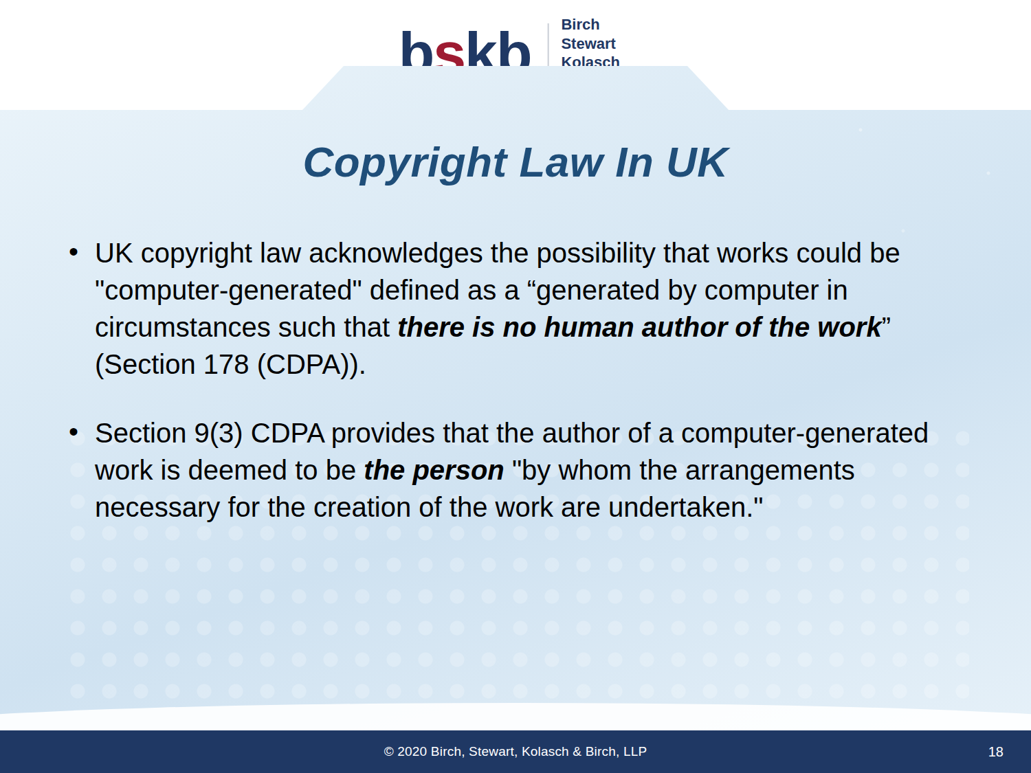bskb
Birch
Stewart
Kolasch
Birch LLP
Copyright Law In UK
UK copyright law acknowledges the possibility that works could be "computer-generated" defined as a “generated by computer in circumstances such that there is no human author of the work” (Section 178 (CDPA)).
Section 9(3) CDPA provides that the author of a computer-generated work is deemed to be the person "by whom the arrangements necessary for the creation of the work are undertaken."
© 2020 Birch, Stewart, Kolasch & Birch, LLP
18